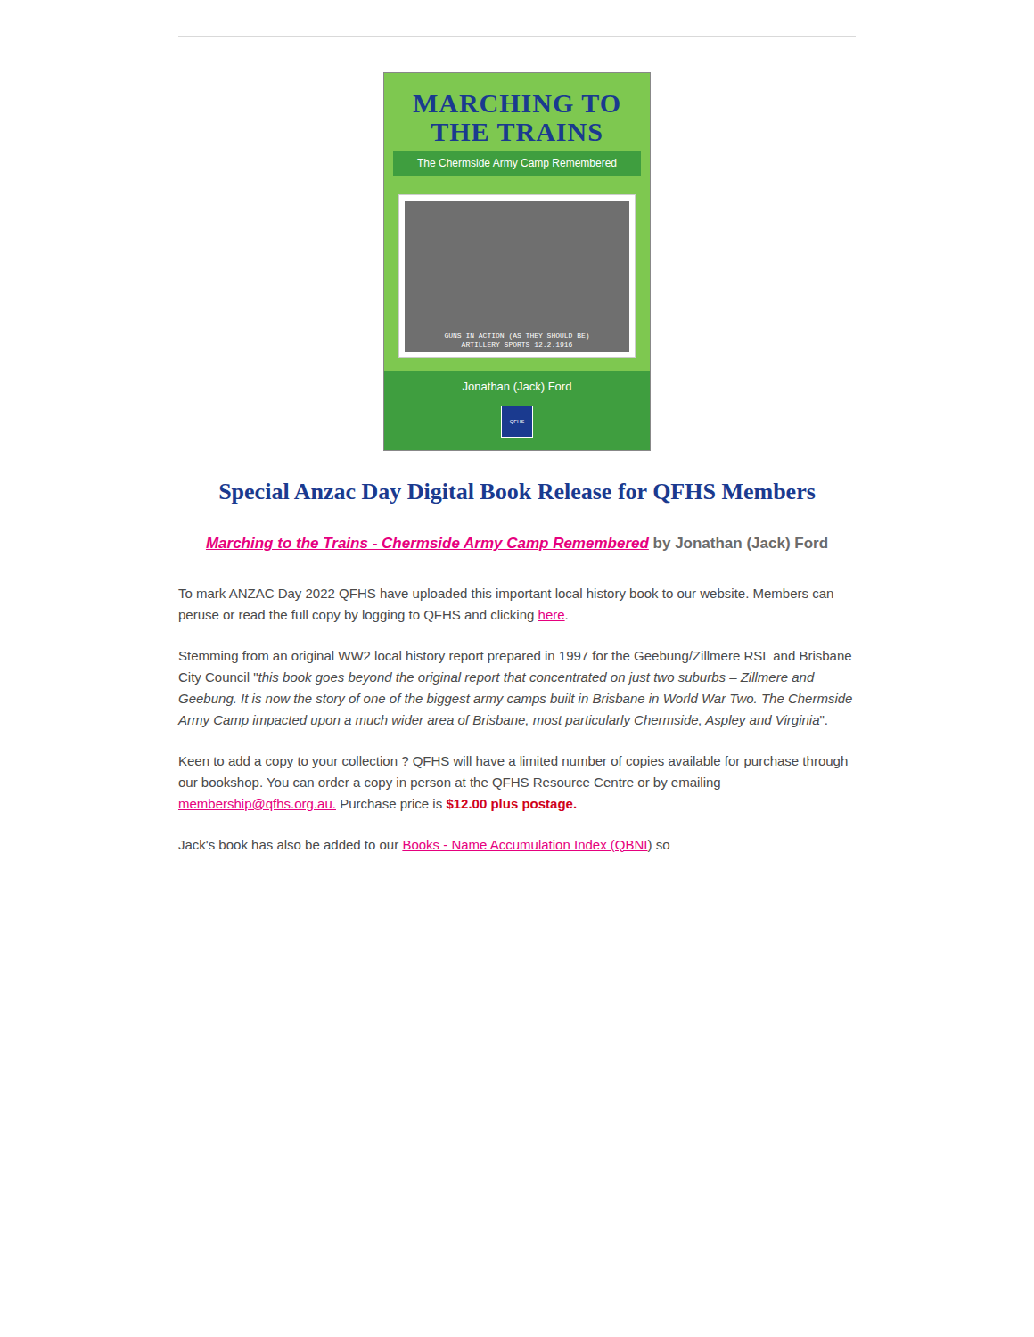MARCHING TO THE TRAINS
The Chermside Army Camp Remembered
GUNS IN ACTION (AS THEY SHOULD BE)
ARTILLERY SPORTS 12.2.1916
Jonathan (Jack) Ford
QFHS
Special Anzac Day Digital Book Release for QFHS Members
Marching to the Trains - Chermside Army Camp Remembered by Jonathan (Jack) Ford
To mark ANZAC Day 2022 QFHS have uploaded this important local history book to our website. Members can peruse or read the full copy by logging to QFHS and clicking here.
Stemming from an original WW2 local history report prepared in 1997 for the Geebung/Zillmere RSL and Brisbane City Council "this book goes beyond the original report that concentrated on just two suburbs – Zillmere and Geebung. It is now the story of one of the biggest army camps built in Brisbane in World War Two. The Chermside Army Camp impacted upon a much wider area of Brisbane, most particularly Chermside, Aspley and Virginia".
Keen to add a copy to your collection ? QFHS will have a limited number of copies available for purchase through our bookshop. You can order a copy in person at the QFHS Resource Centre or by emailing membership@qfhs.org.au. Purchase price is $12.00 plus postage.
Jack's book has also be added to our Books - Name Accumulation Index (QBNI) so